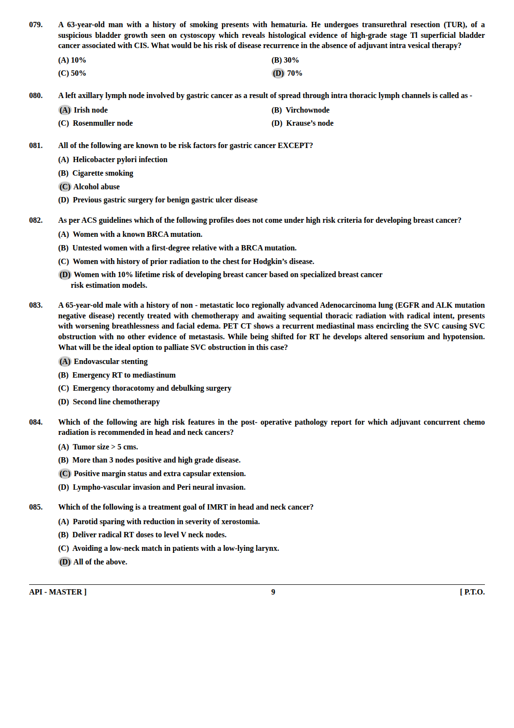079.
A 63-year-old man with a history of smoking presents with hematuria. He undergoes transurethral resection (TUR), of a suspicious bladder growth seen on cystoscopy which reveals histological evidence of high-grade stage Tl superficial bladder cancer associated with CIS. What would be his risk of disease recurrence in the absence of adjuvant intra vesical therapy?
(A) 10%
(B) 30%
(C) 50%
(D) 70%
080.
A left axillary lymph node involved by gastric cancer as a result of spread through intra thoracic lymph channels is called as -
(A) Irish node
(B) Virchownode
(C) Rosenmuller node
(D) Krause’s node
081.
All of the following are known to be risk factors for gastric cancer EXCEPT?
(A) Helicobacter pylori infection
(B) Cigarette smoking
(C) Alcohol abuse
(D) Previous gastric surgery for benign gastric ulcer disease
082.
As per ACS guidelines which of the following profiles does not come under high risk criteria for developing breast cancer?
(A) Women with a known BRCA mutation.
(B) Untested women with a first-degree relative with a BRCA mutation.
(C) Women with history of prior radiation to the chest for Hodgkin’s disease.
(D) Women with 10% lifetime risk of developing breast cancer based on specialized breast cancer risk estimation models.
083.
A 65-year-old male with a history of non - metastatic loco regionally advanced Adenocarcinoma lung (EGFR and ALK mutation negative disease) recently treated with chemotherapy and awaiting sequential thoracic radiation with radical intent, presents with worsening breathlessness and facial edema. PET CT shows a recurrent mediastinal mass encircling the SVC causing SVC obstruction with no other evidence of metastasis. While being shifted for RT he develops altered sensorium and hypotension. What will be the ideal option to palliate SVC obstruction in this case?
(A) Endovascular stenting
(B) Emergency RT to mediastinum
(C) Emergency thoracotomy and debulking surgery
(D) Second line chemotherapy
084.
Which of the following are high risk features in the post- operative pathology report for which adjuvant concurrent chemo radiation is recommended in head and neck cancers?
(A) Tumor size > 5 cms.
(B) More than 3 nodes positive and high grade disease.
(C) Positive margin status and extra capsular extension.
(D) Lympho-vascular invasion and Peri neural invasion.
085.
Which of the following is a treatment goal of IMRT in head and neck cancer?
(A) Parotid sparing with reduction in severity of xerostomia.
(B) Deliver radical RT doses to level V neck nodes.
(C) Avoiding a low-neck match in patients with a low-lying larynx.
(D) All of the above.
API - MASTER ]
9
[ P.T.O.